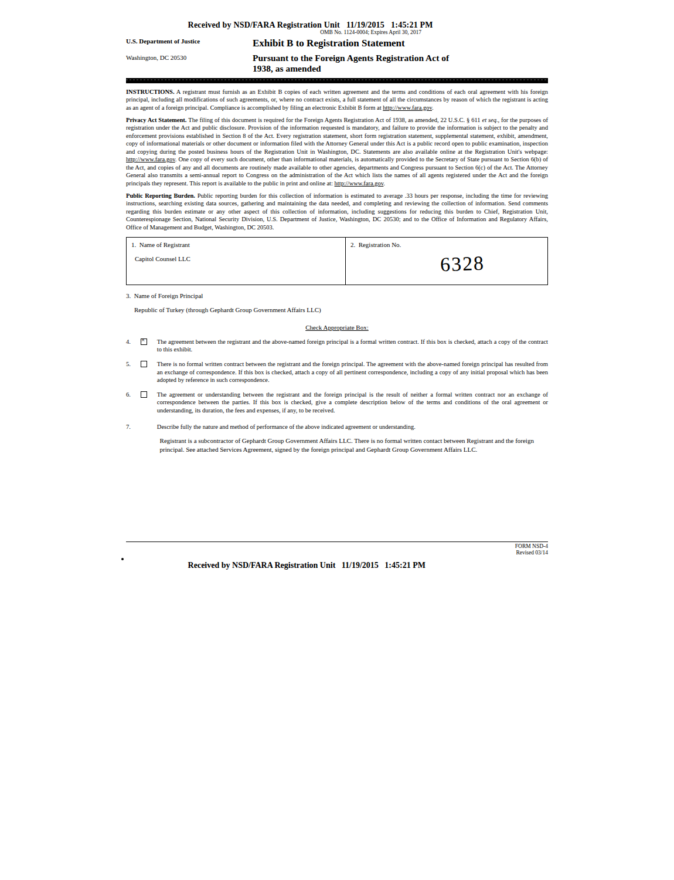Received by NSD/FARA Registration Unit 11/19/2015 1:45:21 PM
OMB No. 1124-0004; Expires April 30, 2017
| U.S. Department of Justice Washington, DC 20530 | Exhibit B to Registration Statement Pursuant to the Foreign Agents Registration Act of 1938, as amended |
INSTRUCTIONS. A registrant must furnish as an Exhibit B copies of each written agreement and the terms and conditions of each oral agreement with his foreign principal, including all modifications of such agreements, or, where no contract exists, a full statement of all the circumstances by reason of which the registrant is acting as an agent of a foreign principal. Compliance is accomplished by filing an electronic Exhibit B form at http://www.fara.gov.
Privacy Act Statement. The filing of this document is required for the Foreign Agents Registration Act of 1938, as amended, 22 U.S.C. § 611 et seq., for the purposes of registration under the Act and public disclosure. Provision of the information requested is mandatory, and failure to provide the information is subject to the penalty and enforcement provisions established in Section 8 of the Act. Every registration statement, short form registration statement, supplemental statement, exhibit, amendment, copy of informational materials or other document or information filed with the Attorney General under this Act is a public record open to public examination, inspection and copying during the posted business hours of the Registration Unit in Washington, DC. Statements are also available online at the Registration Unit's webpage: http://www.fara.gov. One copy of every such document, other than informational materials, is automatically provided to the Secretary of State pursuant to Section 6(b) of the Act, and copies of any and all documents are routinely made available to other agencies, departments and Congress pursuant to Section 6(c) of the Act. The Attorney General also transmits a semi-annual report to Congress on the administration of the Act which lists the names of all agents registered under the Act and the foreign principals they represent. This report is available to the public in print and online at: http://www.fara.gov.
Public Reporting Burden. Public reporting burden for this collection of information is estimated to average .33 hours per response, including the time for reviewing instructions, searching existing data sources, gathering and maintaining the data needed, and completing and reviewing the collection of information. Send comments regarding this burden estimate or any other aspect of this collection of information, including suggestions for reducing this burden to Chief, Registration Unit, Counterespionage Section, National Security Division, U.S. Department of Justice, Washington, DC 20530; and to the Office of Information and Regulatory Affairs, Office of Management and Budget, Washington, DC 20503.
| 1. Name of Registrant Capitol Counsel LLC | 2. Registration No. 6328 |
3. Name of Foreign Principal
Republic of Turkey (through Gephardt Group Government Affairs LLC)
Check Appropriate Box:
4. The agreement between the registrant and the above-named foreign principal is a formal written contract. If this box is checked, attach a copy of the contract to this exhibit.
5. There is no formal written contract between the registrant and the foreign principal. The agreement with the above-named foreign principal has resulted from an exchange of correspondence. If this box is checked, attach a copy of all pertinent correspondence, including a copy of any initial proposal which has been adopted by reference in such correspondence.
6. The agreement or understanding between the registrant and the foreign principal is the result of neither a formal written contract nor an exchange of correspondence between the parties. If this box is checked, give a complete description below of the terms and conditions of the oral agreement or understanding, its duration, the fees and expenses, if any, to be received.
7. Describe fully the nature and method of performance of the above indicated agreement or understanding.
Registrant is a subcontractor of Gephardt Group Government Affairs LLC. There is no formal written contact between Registrant and the foreign principal. See attached Services Agreement, signed by the foreign principal and Gephardt Group Government Affairs LLC.
FORM NSD-4
Revised 03/14
Received by NSD/FARA Registration Unit 11/19/2015 1:45:21 PM